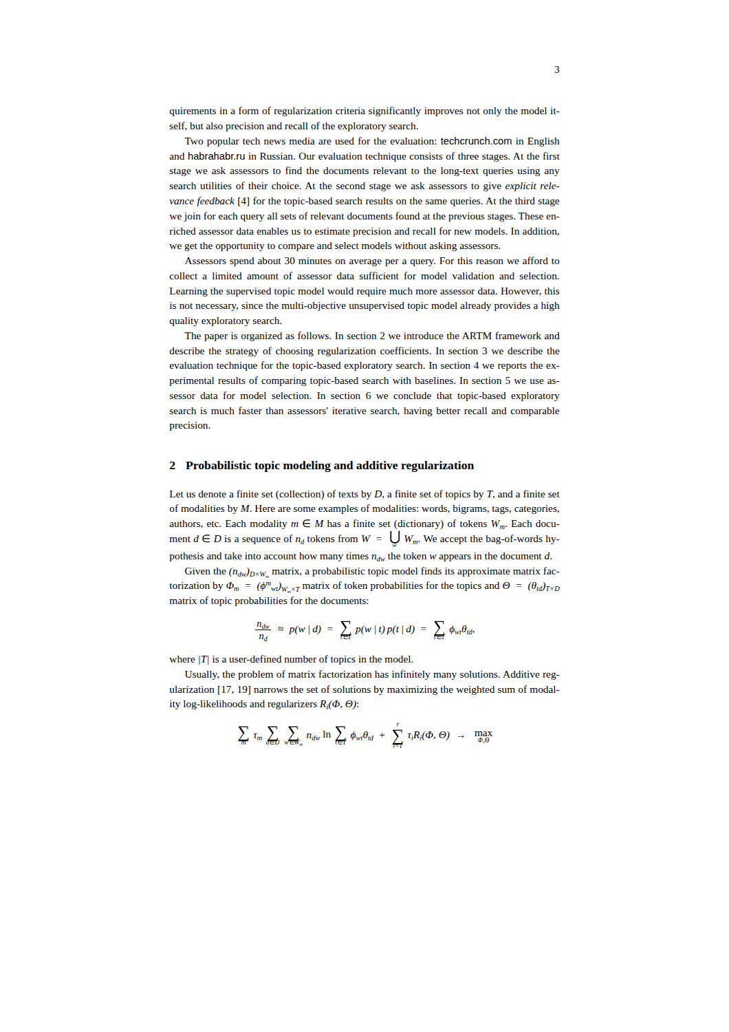3
quirements in a form of regularization criteria significantly improves not only the model itself, but also precision and recall of the exploratory search.
Two popular tech news media are used for the evaluation: techcrunch.com in English and habrahabr.ru in Russian. Our evaluation technique consists of three stages. At the first stage we ask assessors to find the documents relevant to the long-text queries using any search utilities of their choice. At the second stage we ask assessors to give explicit relevance feedback [4] for the topic-based search results on the same queries. At the third stage we join for each query all sets of relevant documents found at the previous stages. These enriched assessor data enables us to estimate precision and recall for new models. In addition, we get the opportunity to compare and select models without asking assessors.
Assessors spend about 30 minutes on average per a query. For this reason we afford to collect a limited amount of assessor data sufficient for model validation and selection. Learning the supervised topic model would require much more assessor data. However, this is not necessary, since the multi-objective unsupervised topic model already provides a high quality exploratory search.
The paper is organized as follows. In section 2 we introduce the ARTM framework and describe the strategy of choosing regularization coefficients. In section 3 we describe the evaluation technique for the topic-based exploratory search. In section 4 we reports the experimental results of comparing topic-based search with baselines. In section 5 we use assessor data for model selection. In section 6 we conclude that topic-based exploratory search is much faster than assessors' iterative search, having better recall and comparable precision.
2 Probabilistic topic modeling and additive regularization
Let us denote a finite set (collection) of texts by D, a finite set of topics by T, and a finite set of modalities by M. Here are some examples of modalities: words, bigrams, tags, categories, authors, etc. Each modality m ∈ M has a finite set (dictionary) of tokens Wm. Each document d ∈ D is a sequence of nd tokens from W = ⋃w Wm. We accept the bag-of-words hypothesis and take into account how many times ndw the token w appears in the document d.
Given the (ndw)D×Wm matrix, a probabilistic topic model finds its approximate matrix factorization by Φm = (ϕmwt)Wm×T matrix of token probabilities for the topics and Θ = (θtd)T×D matrix of topic probabilities for the documents:
ndw nd ≈ p(w | d) = ∑t∈T p(w | t) p(t | d) = ∑t∈T ϕwtθtd,
where |T| is a user-defined number of topics in the model.
Usually, the problem of matrix factorization has infinitely many solutions. Additive regularization [17, 19] narrows the set of solutions by maximizing the weighted sum of modality log-likelihoods and regularizers Ri(Φ, Θ):
∑m τm ∑d∈D ∑w∈Wm ndw ln ∑t∈T ϕwtθtd + r∑i=1 τiRi(Φ, Θ) → max Φ,Θ